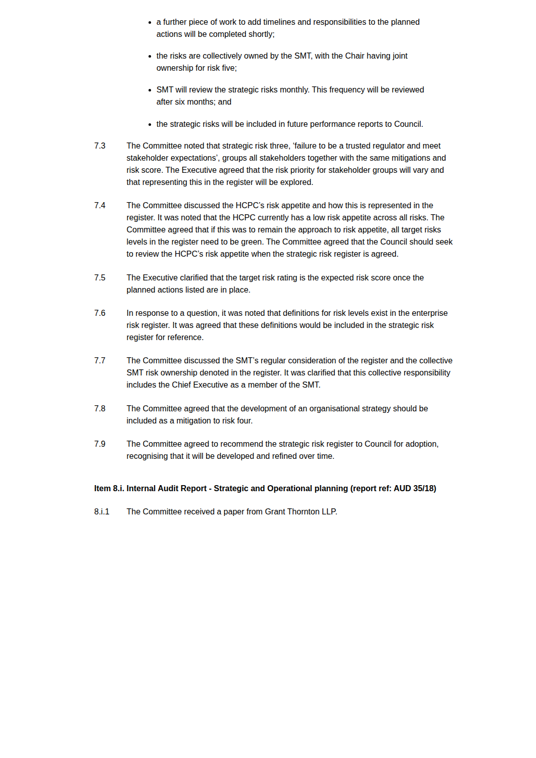a further piece of work to add timelines and responsibilities to the planned actions will be completed shortly;
the risks are collectively owned by the SMT, with the Chair having joint ownership for risk five;
SMT will review the strategic risks monthly. This frequency will be reviewed after six months; and
the strategic risks will be included in future performance reports to Council.
7.3
The Committee noted that strategic risk three, ‘failure to be a trusted regulator and meet stakeholder expectations’, groups all stakeholders together with the same mitigations and risk score. The Executive agreed that the risk priority for stakeholder groups will vary and that representing this in the register will be explored.
7.4
The Committee discussed the HCPC’s risk appetite and how this is represented in the register. It was noted that the HCPC currently has a low risk appetite across all risks. The Committee agreed that if this was to remain the approach to risk appetite, all target risks levels in the register need to be green. The Committee agreed that the Council should seek to review the HCPC’s risk appetite when the strategic risk register is agreed.
7.5
The Executive clarified that the target risk rating is the expected risk score once the planned actions listed are in place.
7.6
In response to a question, it was noted that definitions for risk levels exist in the enterprise risk register. It was agreed that these definitions would be included in the strategic risk register for reference.
7.7
The Committee discussed the SMT’s regular consideration of the register and the collective SMT risk ownership denoted in the register. It was clarified that this collective responsibility includes the Chief Executive as a member of the SMT.
7.8
The Committee agreed that the development of an organisational strategy should be included as a mitigation to risk four.
7.9
The Committee agreed to recommend the strategic risk register to Council for adoption, recognising that it will be developed and refined over time.
Item 8.i. Internal Audit Report - Strategic and Operational planning (report ref: AUD 35/18)
8.i.1
The Committee received a paper from Grant Thornton LLP.